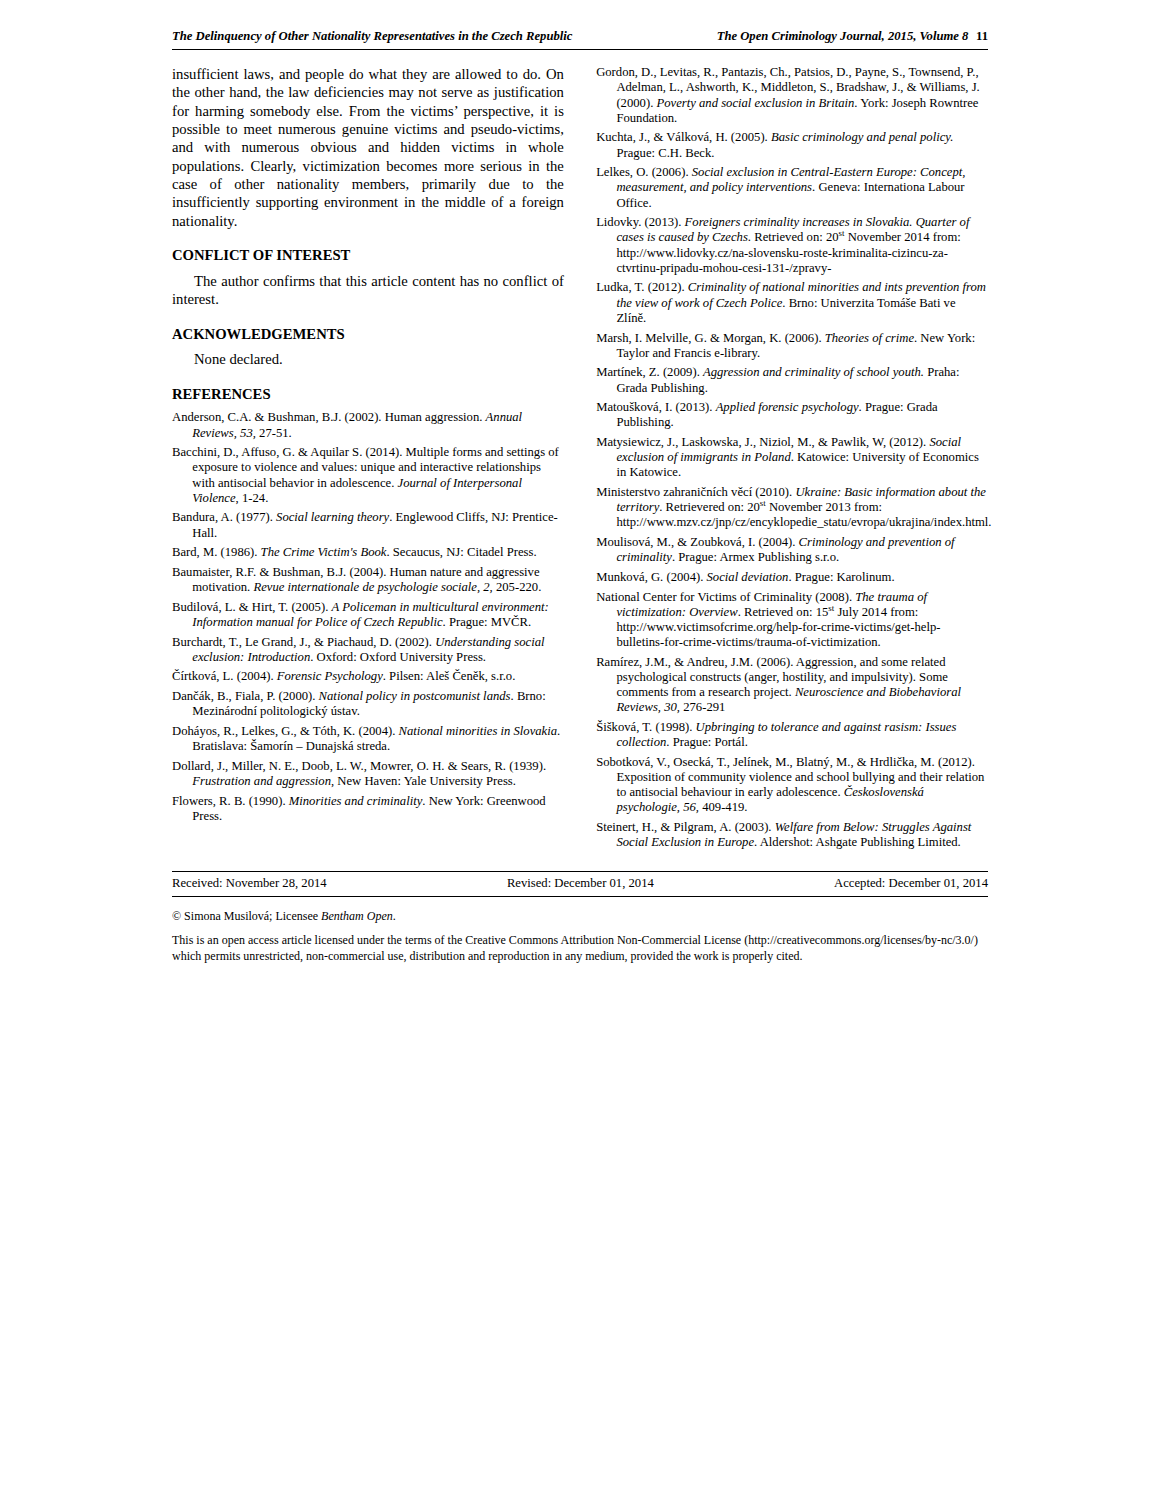The Delinquency of Other Nationality Representatives in the Czech Republic
The Open Criminology Journal, 2015, Volume 811
insufficient laws, and people do what they are allowed to do. On the other hand, the law deficiencies may not serve as justification for harming somebody else. From the victims’ perspective, it is possible to meet numerous genuine victims and pseudo-victims, and with numerous obvious and hidden victims in whole populations. Clearly, victimization becomes more serious in the case of other nationality members, primarily due to the insufficiently supporting environment in the middle of a foreign nationality.
Conflict of Interest
The author confirms that this article content has no conflict of interest.
Acknowledgements
None declared.
References
Anderson, C.A. & Bushman, B.J. (2002). Human aggression. Annual Reviews, 53, 27-51.
Bacchini, D., Affuso, G. & Aquilar S. (2014). Multiple forms and settings of exposure to violence and values: unique and interactive relationships with antisocial behavior in adolescence. Journal of Interpersonal Violence, 1-24.
Bandura, A. (1977). Social learning theory. Englewood Cliffs, NJ: Prentice-Hall.
Bard, M. (1986). The Crime Victim's Book. Secaucus, NJ: Citadel Press.
Baumaister, R.F. & Bushman, B.J. (2004). Human nature and aggressive motivation. Revue internationale de psychologie sociale, 2, 205-220.
Budilová, L. & Hirt, T. (2005). A Policeman in multicultural environment: Information manual for Police of Czech Republic. Prague: MVČR.
Burchardt, T., Le Grand, J., & Piachaud, D. (2002). Understanding social exclusion: Introduction. Oxford: Oxford University Press.
Čírtková, L. (2004). Forensic Psychology. Pilsen: Aleš Čeněk, s.r.o.
Dančák, B., Fiala, P. (2000). National policy in postcomunist lands. Brno: Mezinárodní politologický ústav.
Doháyos, R., Lelkes, G., & Tóth, K. (2004). National minorities in Slovakia. Bratislava: Šamorín – Dunajská streda.
Dollard, J., Miller, N. E., Doob, L. W., Mowrer, O. H. & Sears, R. (1939). Frustration and aggression, New Haven: Yale University Press.
Flowers, R. B. (1990). Minorities and criminality. New York: Greenwood Press.
Gordon, D., Levitas, R., Pantazis, Ch., Patsios, D., Payne, S., Townsend, P., Adelman, L., Ashworth, K., Middleton, S., Bradshaw, J., & Williams, J. (2000). Poverty and social exclusion in Britain. York: Joseph Rowntree Foundation.
Kuchta, J., & Válková, H. (2005). Basic criminology and penal policy. Prague: C.H. Beck.
Lelkes, O. (2006). Social exclusion in Central-Eastern Europe: Concept, measurement, and policy interventions. Geneva: Internationa Labour Office.
Lidovky. (2013). Foreigners criminality increases in Slovakia. Quarter of cases is caused by Czechs. Retrieved on: 20st November 2014 from: http://www.lidovky.cz/na-slovensku-roste-kriminalita-cizincu-za-ctvrtinu-pripadu-mohou-cesi-131-/zpravy-
Ludka, T. (2012). Criminality of national minorities and ints prevention from the view of work of Czech Police. Brno: Univerzita Tomáše Bati ve Zlíně.
Marsh, I. Melville, G. & Morgan, K. (2006). Theories of crime. New York: Taylor and Francis e-library.
Martínek, Z. (2009). Aggression and criminality of school youth. Praha: Grada Publishing.
Matoušková, I. (2013). Applied forensic psychology. Prague: Grada Publishing.
Matysiewicz, J., Laskowska, J., Niziol, M., & Pawlik, W, (2012). Social exclusion of immigrants in Poland. Katowice: University of Economics in Katowice.
Ministerstvo zahraničních věcí (2010). Ukraine: Basic information about the territory. Retrievered on: 20st November 2013 from: http://www.mzv.cz/jnp/cz/encyklopedie_statu/evropa/ukrajina/index.html.
Moulisová, M., & Zoubková, I. (2004). Criminology and prevention of criminality. Prague: Armex Publishing s.r.o.
Munková, G. (2004). Social deviation. Prague: Karolinum.
National Center for Victims of Criminality (2008). The trauma of victimization: Overview. Retrieved on: 15st July 2014 from: http://www.victimsofcrime.org/help-for-crime-victims/get-help-bulletins-for-crime-victims/trauma-of-victimization.
Ramírez, J.M., & Andreu, J.M. (2006). Aggression, and some related psychological constructs (anger, hostility, and impulsivity). Some comments from a research project. Neuroscience and Biobehavioral Reviews, 30, 276-291
Šišková, T. (1998). Upbringing to tolerance and against rasism: Issues collection. Prague: Portál.
Sobotková, V., Osecká, T., Jelínek, M., Blatný, M., & Hrdlička, M. (2012). Exposition of community violence and school bullying and their relation to antisocial behaviour in early adolescence. Československá psychologie, 56, 409-419.
Steinert, H., & Pilgram, A. (2003). Welfare from Below: Struggles Against Social Exclusion in Europe. Aldershot: Ashgate Publishing Limited.
Received: November 28, 2014 Revised: December 01, 2014 Accepted: December 01, 2014
© Simona Musilová; Licensee Bentham Open.
This is an open access article licensed under the terms of the Creative Commons Attribution Non-Commercial License (http://creativecommons.org/licenses/by-nc/3.0/) which permits unrestricted, non-commercial use, distribution and reproduction in any medium, provided the work is properly cited.